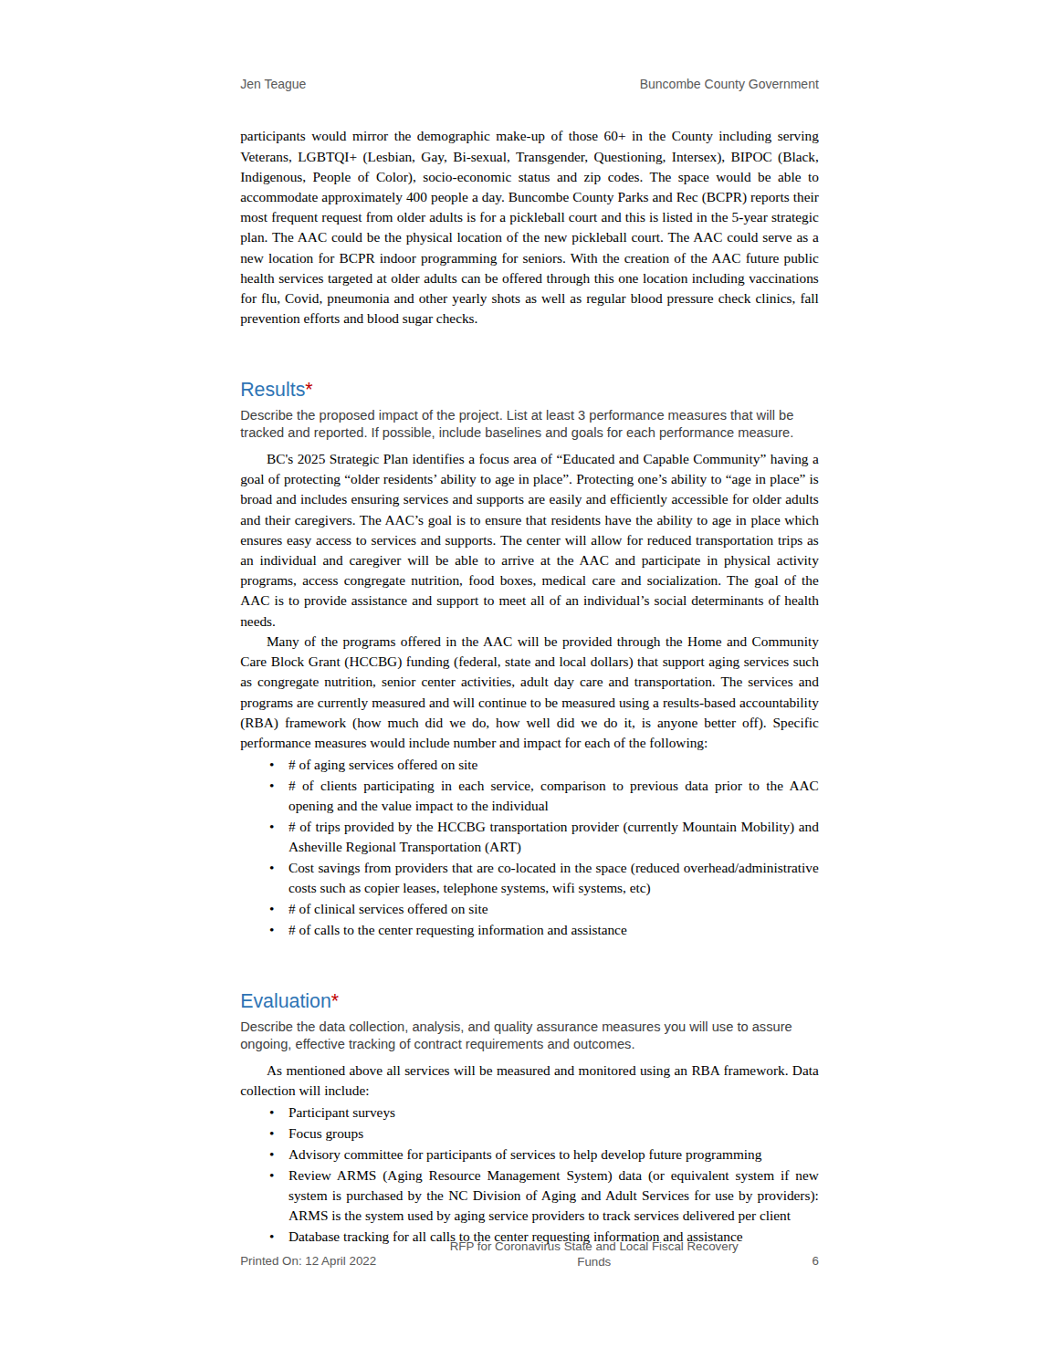Jen Teague Buncombe County Government
participants would mirror the demographic make-up of those 60+ in the County including serving Veterans, LGBTQI+ (Lesbian, Gay, Bi-sexual, Transgender, Questioning, Intersex), BIPOC (Black, Indigenous, People of Color), socio-economic status and zip codes. The space would be able to accommodate approximately 400 people a day. Buncombe County Parks and Rec (BCPR) reports their most frequent request from older adults is for a pickleball court and this is listed in the 5-year strategic plan. The AAC could be the physical location of the new pickleball court. The AAC could serve as a new location for BCPR indoor programming for seniors. With the creation of the AAC future public health services targeted at older adults can be offered through this one location including vaccinations for flu, Covid, pneumonia and other yearly shots as well as regular blood pressure check clinics, fall prevention efforts and blood sugar checks.
Results*
Describe the proposed impact of the project. List at least 3 performance measures that will be tracked and reported. If possible, include baselines and goals for each performance measure.
BC's 2025 Strategic Plan identifies a focus area of “Educated and Capable Community” having a goal of protecting “older residents’ ability to age in place”. Protecting one’s ability to “age in place” is broad and includes ensuring services and supports are easily and efficiently accessible for older adults and their caregivers. The AAC’s goal is to ensure that residents have the ability to age in place which ensures easy access to services and supports. The center will allow for reduced transportation trips as an individual and caregiver will be able to arrive at the AAC and participate in physical activity programs, access congregate nutrition, food boxes, medical care and socialization. The goal of the AAC is to provide assistance and support to meet all of an individual’s social determinants of health needs.
Many of the programs offered in the AAC will be provided through the Home and Community Care Block Grant (HCCBG) funding (federal, state and local dollars) that support aging services such as congregate nutrition, senior center activities, adult day care and transportation. The services and programs are currently measured and will continue to be measured using a results-based accountability (RBA) framework (how much did we do, how well did we do it, is anyone better off). Specific performance measures would include number and impact for each of the following:
# of aging services offered on site
# of clients participating in each service, comparison to previous data prior to the AAC opening and the value impact to the individual
# of trips provided by the HCCBG transportation provider (currently Mountain Mobility) and Asheville Regional Transportation (ART)
Cost savings from providers that are co-located in the space (reduced overhead/administrative costs such as copier leases, telephone systems, wifi systems, etc)
# of clinical services offered on site
# of calls to the center requesting information and assistance
Evaluation*
Describe the data collection, analysis, and quality assurance measures you will use to assure ongoing, effective tracking of contract requirements and outcomes.
As mentioned above all services will be measured and monitored using an RBA framework. Data collection will include:
Participant surveys
Focus groups
Advisory committee for participants of services to help develop future programming
Review ARMS (Aging Resource Management System) data (or equivalent system if new system is purchased by the NC Division of Aging and Adult Services for use by providers): ARMS is the system used by aging service providers to track services delivered per client
Database tracking for all calls to the center requesting information and assistance
Printed On: 12 April 2022 RFP for Coronavirus State and Local Fiscal Recovery
Funds 6